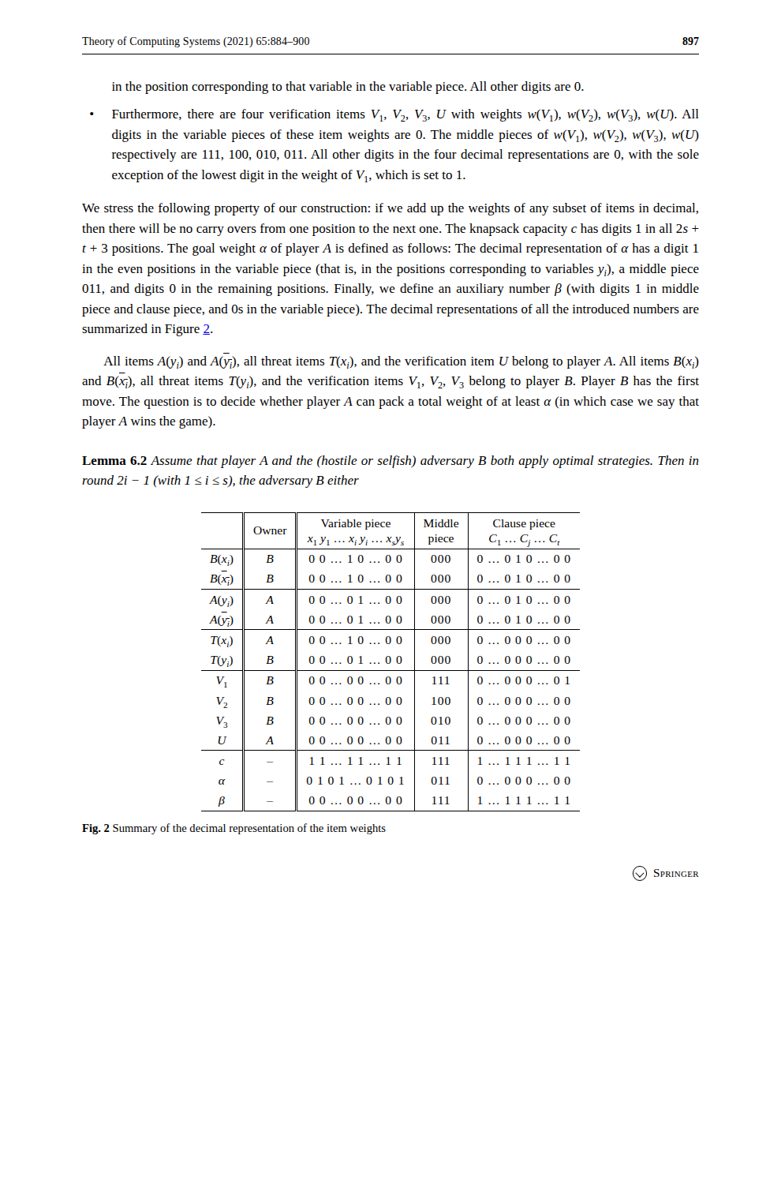Theory of Computing Systems (2021) 65:884–900 897
in the position corresponding to that variable in the variable piece. All other digits are 0.
Furthermore, there are four verification items V1, V2, V3, U with weights w(V1), w(V2), w(V3), w(U). All digits in the variable pieces of these item weights are 0. The middle pieces of w(V1), w(V2), w(V3), w(U) respectively are 111, 100, 010, 011. All other digits in the four decimal representations are 0, with the sole exception of the lowest digit in the weight of V1, which is set to 1.
We stress the following property of our construction: if we add up the weights of any subset of items in decimal, then there will be no carry overs from one position to the next one. The knapsack capacity c has digits 1 in all 2s + t + 3 positions. The goal weight α of player A is defined as follows: The decimal representation of α has a digit 1 in the even positions in the variable piece (that is, in the positions corresponding to variables yi), a middle piece 011, and digits 0 in the remaining positions. Finally, we define an auxiliary number β (with digits 1 in middle piece and clause piece, and 0s in the variable piece). The decimal representations of all the introduced numbers are summarized in Figure 2.
All items A(yi) and A(yi), all threat items T(xi), and the verification item U belong to player A. All items B(xi) and B(xi), all threat items T(yi), and the verification items V1, V2, V3 belong to player B. Player B has the first move. The question is to decide whether player A can pack a total weight of at least α (in which case we say that player A wins the game).
Lemma 6.2 Assume that player A and the (hostile or selfish) adversary B both apply optimal strategies. Then in round 2i − 1 (with 1 ≤ i ≤ s), the adversary B either
| | Owner | Variable piece x 1 y 1 … x i y i … x s y s | Middle piece | Clause piece C 1 … C j … C t |
| --- | --- | --- | --- | --- |
| B ( x i ) | B | 0 0 … 1 0 … 0 0 | 000 | 0 … 0 1 0 … 0 0 |
| B ( x i ) | B | 0 0 … 1 0 … 0 0 | 000 | 0 … 0 1 0 … 0 0 |
| A ( y i ) | A | 0 0 … 0 1 … 0 0 | 000 | 0 … 0 1 0 … 0 0 |
| A ( y i ) | A | 0 0 … 0 1 … 0 0 | 000 | 0 … 0 1 0 … 0 0 |
| T ( x i ) | A | 0 0 … 1 0 … 0 0 | 000 | 0 … 0 0 0 … 0 0 |
| T ( y i ) | B | 0 0 … 0 1 … 0 0 | 000 | 0 … 0 0 0 … 0 0 |
| V 1 | B | 0 0 … 0 0 … 0 0 | 111 | 0 … 0 0 0 … 0 1 |
| V 2 | B | 0 0 … 0 0 … 0 0 | 100 | 0 … 0 0 0 … 0 0 |
| V 3 | B | 0 0 … 0 0 … 0 0 | 010 | 0 … 0 0 0 … 0 0 |
| U | A | 0 0 … 0 0 … 0 0 | 011 | 0 … 0 0 0 … 0 0 |
| c | – | 1 1 … 1 1 … 1 1 | 111 | 1 … 1 1 1 … 1 1 |
| α | – | 0 1 0 1 … 0 1 0 1 | 011 | 0 … 0 0 0 … 0 0 |
| β | – | 0 0 … 0 0 … 0 0 | 111 | 1 … 1 1 1 … 1 1 |
Fig. 2 Summary of the decimal representation of the item weights
Springer